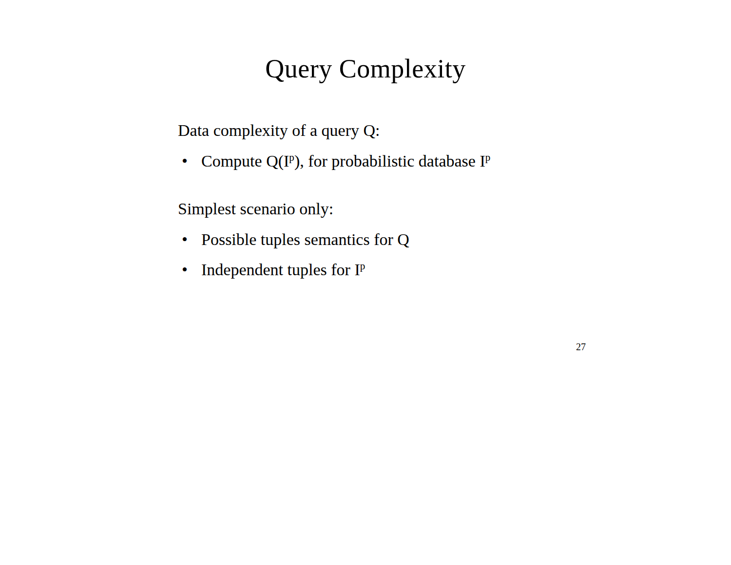Query Complexity
Data complexity of a query Q:
Compute Q(Ip), for probabilistic database Ip
Simplest scenario only:
Possible tuples semantics for Q
Independent tuples for Ip
27